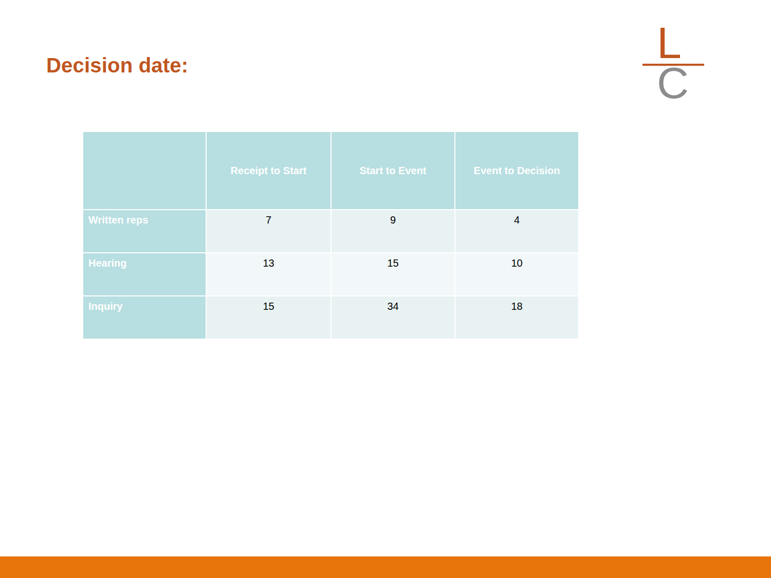Decision date:
L C
| | Receipt to Start | Start to Event | Event to Decision |
| --- | --- | --- | --- |
| Written reps | 7 | 9 | 4 |
| Hearing | 13 | 15 | 10 |
| Inquiry | 15 | 34 | 18 |